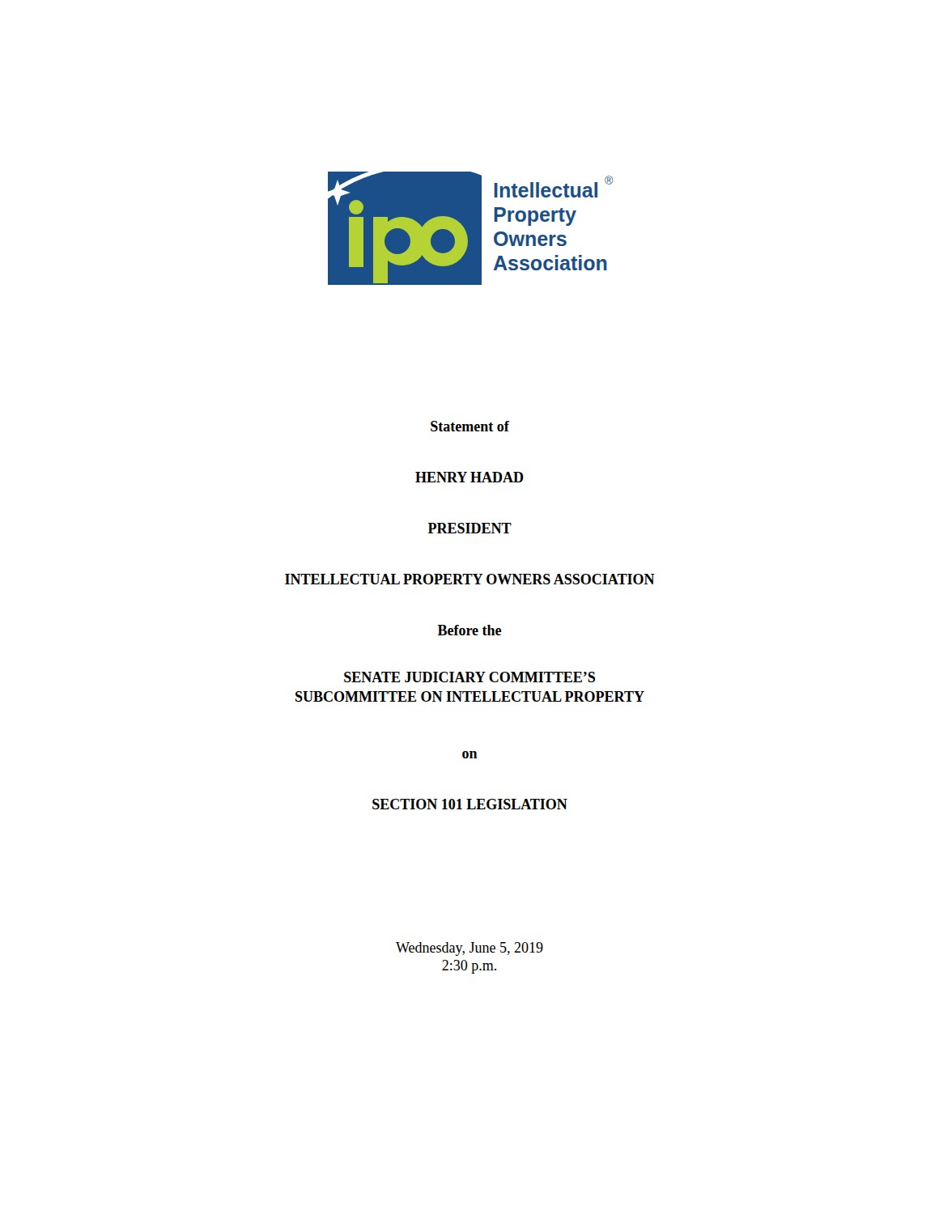IPO Intellectual Property Owners Association logo Intellectual Property Owners Association ®
Statement of
HENRY HADAD
PRESIDENT
INTELLECTUAL PROPERTY OWNERS ASSOCIATION
Before the
SENATE JUDICIARY COMMITTEE’S
SUBCOMMITTEE ON INTELLECTUAL PROPERTY
on
SECTION 101 LEGISLATION
Wednesday, June 5, 2019
2:30 p.m.